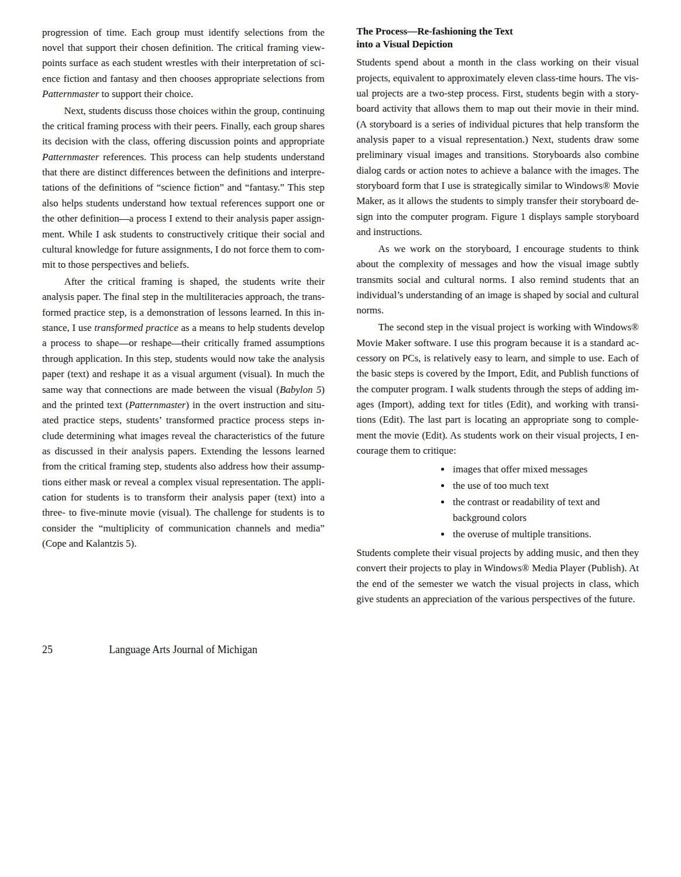progression of time. Each group must identify selections from the novel that support their chosen definition. The critical framing viewpoints surface as each student wrestles with their interpretation of science fiction and fantasy and then chooses appropriate selections from Patternmaster to support their choice.
Next, students discuss those choices within the group, continuing the critical framing process with their peers. Finally, each group shares its decision with the class, offering discussion points and appropriate Patternmaster references. This process can help students understand that there are distinct differences between the definitions and interpretations of the definitions of “science fiction” and “fantasy.” This step also helps students understand how textual references support one or the other definition—a process I extend to their analysis paper assignment. While I ask students to constructively critique their social and cultural knowledge for future assignments, I do not force them to commit to those perspectives and beliefs.
After the critical framing is shaped, the students write their analysis paper. The final step in the multiliteracies approach, the transformed practice step, is a demonstration of lessons learned. In this instance, I use transformed practice as a means to help students develop a process to shape—or reshape—their critically framed assumptions through application. In this step, students would now take the analysis paper (text) and reshape it as a visual argument (visual). In much the same way that connections are made between the visual (Babylon 5) and the printed text (Patternmaster) in the overt instruction and situated practice steps, students’ transformed practice process steps include determining what images reveal the characteristics of the future as discussed in their analysis papers. Extending the lessons learned from the critical framing step, students also address how their assumptions either mask or reveal a complex visual representation. The application for students is to transform their analysis paper (text) into a three- to five-minute movie (visual). The challenge for students is to consider the “multiplicity of communication channels and media” (Cope and Kalantzis 5).
The Process—Re-fashioning the Text
into a Visual Depiction
Students spend about a month in the class working on their visual projects, equivalent to approximately eleven class-time hours. The visual projects are a two-step process. First, students begin with a storyboard activity that allows them to map out their movie in their mind. (A storyboard is a series of individual pictures that help transform the analysis paper to a visual representation.) Next, students draw some preliminary visual images and transitions. Storyboards also combine dialog cards or action notes to achieve a balance with the images. The storyboard form that I use is strategically similar to Windows® Movie Maker, as it allows the students to simply transfer their storyboard design into the computer program. Figure 1 displays sample storyboard and instructions.
As we work on the storyboard, I encourage students to think about the complexity of messages and how the visual image subtly transmits social and cultural norms. I also remind students that an individual’s understanding of an image is shaped by social and cultural norms.
The second step in the visual project is working with Windows® Movie Maker software. I use this program because it is a standard accessory on PCs, is relatively easy to learn, and simple to use. Each of the basic steps is covered by the Import, Edit, and Publish functions of the computer program. I walk students through the steps of adding images (Import), adding text for titles (Edit), and working with transitions (Edit). The last part is locating an appropriate song to complement the movie (Edit). As students work on their visual projects, I encourage them to critique:
images that offer mixed messages
the use of too much text
the contrast or readability of text and background colors
the overuse of multiple transitions.
Students complete their visual projects by adding music, and then they convert their projects to play in Windows® Media Player (Publish). At the end of the semester we watch the visual projects in class, which give students an appreciation of the various perspectives of the future.
25
Language Arts Journal of Michigan